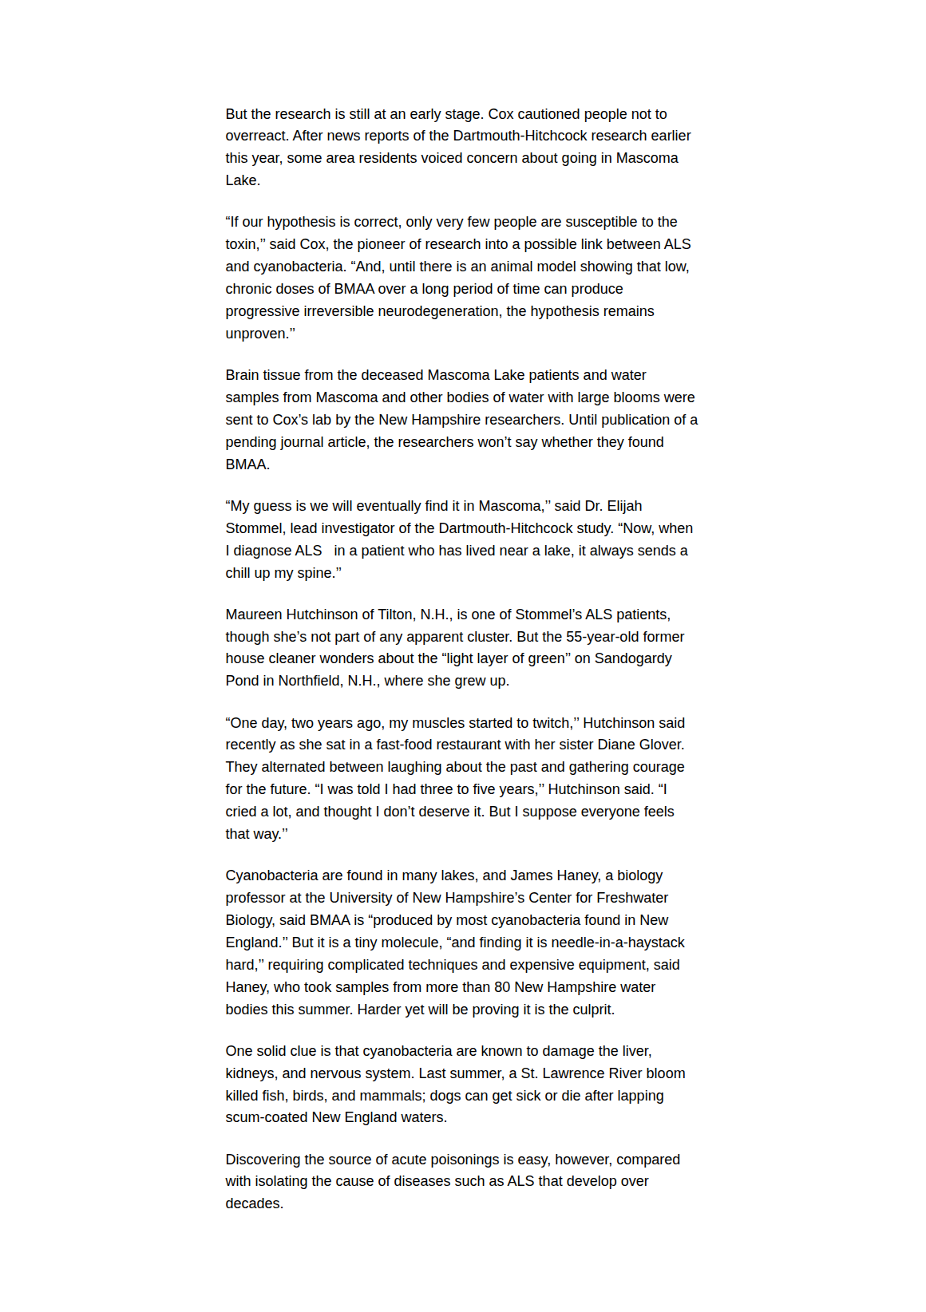But the research is still at an early stage. Cox cautioned people not to overreact. After news reports of the Dartmouth-Hitchcock research earlier this year, some area residents voiced concern about going in Mascoma Lake.
“If our hypothesis is correct, only very few people are susceptible to the toxin,’’ said Cox, the pioneer of research into a possible link between ALS and cyanobacteria. “And, until there is an animal model showing that low, chronic doses of BMAA over a long period of time can produce progressive irreversible neurodegeneration, the hypothesis remains unproven.’’
Brain tissue from the deceased Mascoma Lake patients and water samples from Mascoma and other bodies of water with large blooms were sent to Cox’s lab by the New Hampshire researchers. Until publication of a pending journal article, the researchers won’t say whether they found BMAA.
“My guess is we will eventually find it in Mascoma,’’ said Dr. Elijah Stommel, lead investigator of the Dartmouth-Hitchcock study. “Now, when I diagnose ALS in a patient who has lived near a lake, it always sends a chill up my spine.’’
Maureen Hutchinson of Tilton, N.H., is one of Stommel’s ALS patients, though she’s not part of any apparent cluster. But the 55-year-old former house cleaner wonders about the “light layer of green’’ on Sandogardy Pond in Northfield, N.H., where she grew up.
“One day, two years ago, my muscles started to twitch,’’ Hutchinson said recently as she sat in a fast-food restaurant with her sister Diane Glover. They alternated between laughing about the past and gathering courage for the future. “I was told I had three to five years,’’ Hutchinson said. “I cried a lot, and thought I don’t deserve it. But I suppose everyone feels that way.’’
Cyanobacteria are found in many lakes, and James Haney, a biology professor at the University of New Hampshire’s Center for Freshwater Biology, said BMAA is “produced by most cyanobacteria found in New England.’’ But it is a tiny molecule, “and finding it is needle-in-a-haystack hard,’’ requiring complicated techniques and expensive equipment, said Haney, who took samples from more than 80 New Hampshire water bodies this summer. Harder yet will be proving it is the culprit.
One solid clue is that cyanobacteria are known to damage the liver, kidneys, and nervous system. Last summer, a St. Lawrence River bloom killed fish, birds, and mammals; dogs can get sick or die after lapping scum-coated New England waters.
Discovering the source of acute poisonings is easy, however, compared with isolating the cause of diseases such as ALS that develop over decades.